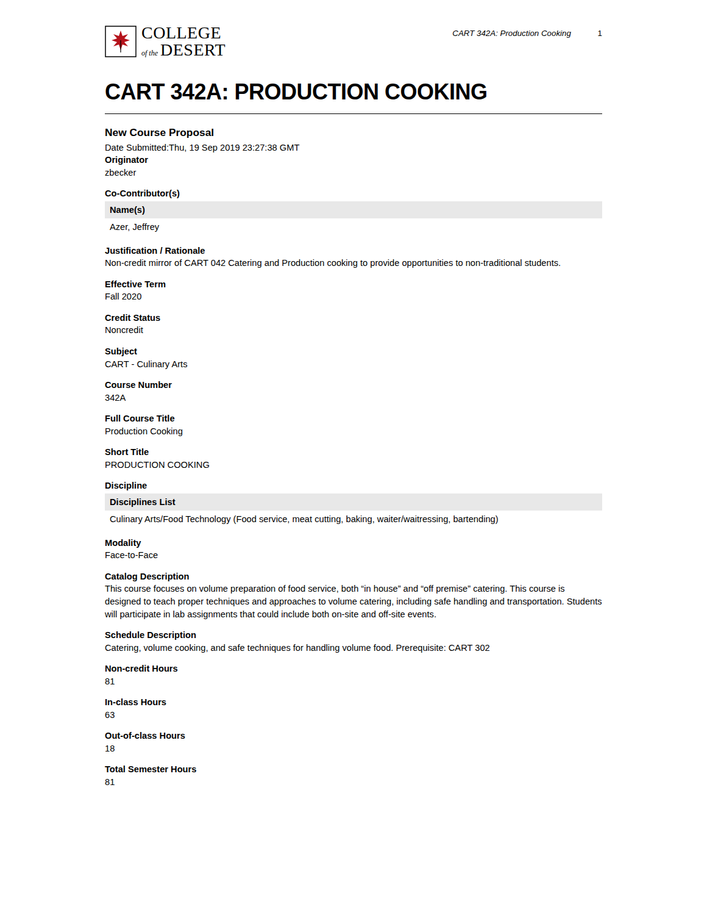COLLEGE of the DESERT
CART 342A: Production Cooking 1
CART 342A: PRODUCTION COOKING
New Course Proposal
Date Submitted:Thu, 19 Sep 2019 23:27:38 GMT
Originator
zbecker
Co-Contributor(s)
| Name(s) |
| --- |
| Azer, Jeffrey |
Justification / Rationale
Non-credit mirror of CART 042 Catering and Production cooking to provide opportunities to non-traditional students.
Effective Term
Fall 2020
Credit Status
Noncredit
Subject
CART - Culinary Arts
Course Number
342A
Full Course Title
Production Cooking
Short Title
PRODUCTION COOKING
Discipline
| Disciplines List |
| --- |
| Culinary Arts/Food Technology (Food service, meat cutting, baking, waiter/waitressing, bartending) |
Modality
Face-to-Face
Catalog Description
This course focuses on volume preparation of food service, both “in house” and “off premise” catering. This course is designed to teach proper techniques and approaches to volume catering, including safe handling and transportation. Students will participate in lab assignments that could include both on-site and off-site events.
Schedule Description
Catering, volume cooking, and safe techniques for handling volume food. Prerequisite: CART 302
Non-credit Hours
81
In-class Hours
63
Out-of-class Hours
18
Total Semester Hours
81